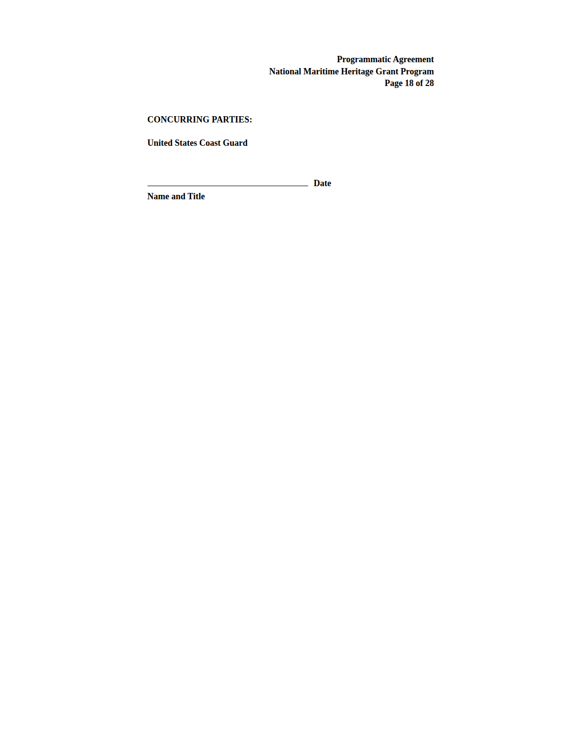Programmatic Agreement
National Maritime Heritage Grant Program
Page 18 of 28
CONCURRING PARTIES:
United States Coast Guard
Date
Name and Title